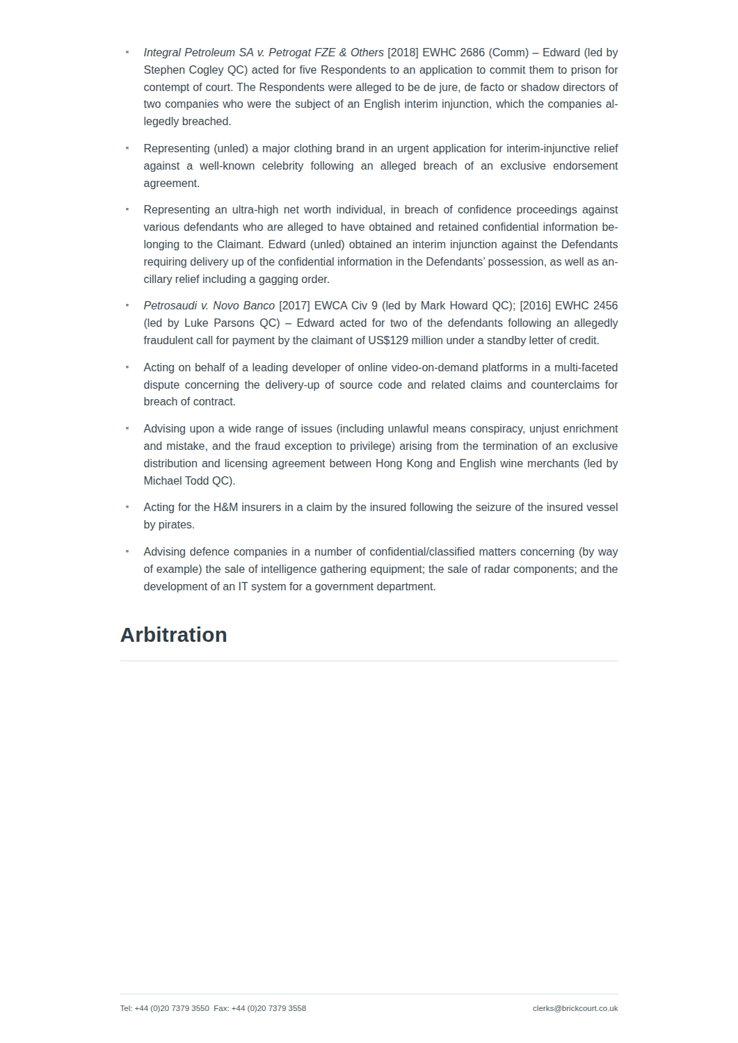Integral Petroleum SA v. Petrogat FZE & Others [2018] EWHC 2686 (Comm) – Edward (led by Stephen Cogley QC) acted for five Respondents to an application to commit them to prison for contempt of court. The Respondents were alleged to be de jure, de facto or shadow directors of two companies who were the subject of an English interim injunction, which the companies allegedly breached.
Representing (unled) a major clothing brand in an urgent application for interim-injunctive relief against a well-known celebrity following an alleged breach of an exclusive endorsement agreement.
Representing an ultra-high net worth individual, in breach of confidence proceedings against various defendants who are alleged to have obtained and retained confidential information belonging to the Claimant. Edward (unled) obtained an interim injunction against the Defendants requiring delivery up of the confidential information in the Defendants’ possession, as well as ancillary relief including a gagging order.
Petrosaudi v. Novo Banco [2017] EWCA Civ 9 (led by Mark Howard QC); [2016] EWHC 2456 (led by Luke Parsons QC) – Edward acted for two of the defendants following an allegedly fraudulent call for payment by the claimant of US$129 million under a standby letter of credit.
Acting on behalf of a leading developer of online video-on-demand platforms in a multi-faceted dispute concerning the delivery-up of source code and related claims and counterclaims for breach of contract.
Advising upon a wide range of issues (including unlawful means conspiracy, unjust enrichment and mistake, and the fraud exception to privilege) arising from the termination of an exclusive distribution and licensing agreement between Hong Kong and English wine merchants (led by Michael Todd QC).
Acting for the H&M insurers in a claim by the insured following the seizure of the insured vessel by pirates.
Advising defence companies in a number of confidential/classified matters concerning (by way of example) the sale of intelligence gathering equipment; the sale of radar components; and the development of an IT system for a government department.
Arbitration
Tel: +44 (0)20 7379 3550 Fax: +44 (0)20 7379 3558 clerks@brickcourt.co.uk